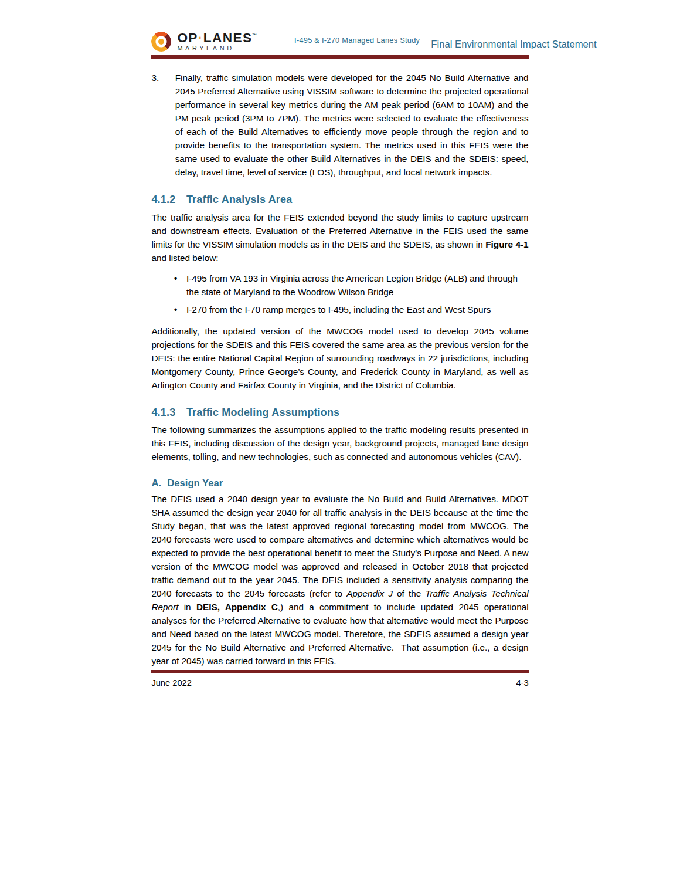OP·LANES™
MARYLAND
I-495 & I-270 Managed Lanes Study
Final Environmental Impact Statement
Finally, traffic simulation models were developed for the 2045 No Build Alternative and 2045 Preferred Alternative using VISSIM software to determine the projected operational performance in several key metrics during the AM peak period (6AM to 10AM) and the PM peak period (3PM to 7PM). The metrics were selected to evaluate the effectiveness of each of the Build Alternatives to efficiently move people through the region and to provide benefits to the transportation system. The metrics used in this FEIS were the same used to evaluate the other Build Alternatives in the DEIS and the SDEIS: speed, delay, travel time, level of service (LOS), throughput, and local network impacts.
4.1.2 Traffic Analysis Area
The traffic analysis area for the FEIS extended beyond the study limits to capture upstream and downstream effects. Evaluation of the Preferred Alternative in the FEIS used the same limits for the VISSIM simulation models as in the DEIS and the SDEIS, as shown in Figure 4-1 and listed below:
I-495 from VA 193 in Virginia across the American Legion Bridge (ALB) and through the state of Maryland to the Woodrow Wilson Bridge
I-270 from the I-70 ramp merges to I-495, including the East and West Spurs
Additionally, the updated version of the MWCOG model used to develop 2045 volume projections for the SDEIS and this FEIS covered the same area as the previous version for the DEIS: the entire National Capital Region of surrounding roadways in 22 jurisdictions, including Montgomery County, Prince George’s County, and Frederick County in Maryland, as well as Arlington County and Fairfax County in Virginia, and the District of Columbia.
4.1.3 Traffic Modeling Assumptions
The following summarizes the assumptions applied to the traffic modeling results presented in this FEIS, including discussion of the design year, background projects, managed lane design elements, tolling, and new technologies, such as connected and autonomous vehicles (CAV).
A. Design Year
The DEIS used a 2040 design year to evaluate the No Build and Build Alternatives. MDOT SHA assumed the design year 2040 for all traffic analysis in the DEIS because at the time the Study began, that was the latest approved regional forecasting model from MWCOG. The 2040 forecasts were used to compare alternatives and determine which alternatives would be expected to provide the best operational benefit to meet the Study’s Purpose and Need. A new version of the MWCOG model was approved and released in October 2018 that projected traffic demand out to the year 2045. The DEIS included a sensitivity analysis comparing the 2040 forecasts to the 2045 forecasts (refer to Appendix J of the Traffic Analysis Technical Report in DEIS, Appendix C,) and a commitment to include updated 2045 operational analyses for the Preferred Alternative to evaluate how that alternative would meet the Purpose and Need based on the latest MWCOG model. Therefore, the SDEIS assumed a design year 2045 for the No Build Alternative and Preferred Alternative. That assumption (i.e., a design year of 2045) was carried forward in this FEIS.
June 2022
4-3